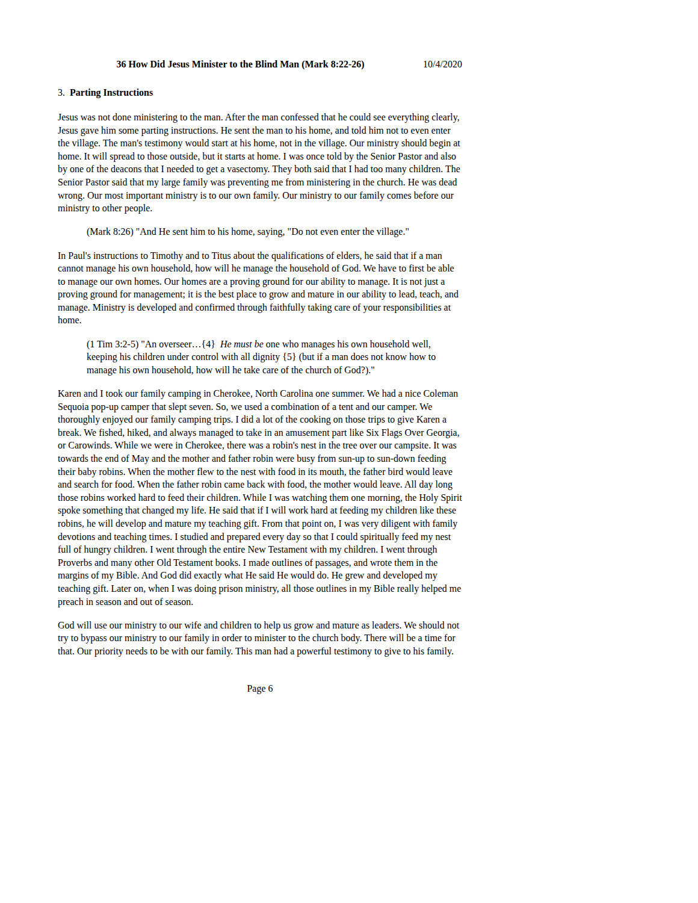10/4/2020 36 How Did Jesus Minister to the Blind Man (Mark 8:22-26)
3. Parting Instructions
Jesus was not done ministering to the man. After the man confessed that he could see everything clearly, Jesus gave him some parting instructions. He sent the man to his home, and told him not to even enter the village. The man's testimony would start at his home, not in the village. Our ministry should begin at home. It will spread to those outside, but it starts at home. I was once told by the Senior Pastor and also by one of the deacons that I needed to get a vasectomy. They both said that I had too many children. The Senior Pastor said that my large family was preventing me from ministering in the church. He was dead wrong. Our most important ministry is to our own family. Our ministry to our family comes before our ministry to other people.
(Mark 8:26) "And He sent him to his home, saying, "Do not even enter the village."
In Paul's instructions to Timothy and to Titus about the qualifications of elders, he said that if a man cannot manage his own household, how will he manage the household of God. We have to first be able to manage our own homes. Our homes are a proving ground for our ability to manage. It is not just a proving ground for management; it is the best place to grow and mature in our ability to lead, teach, and manage. Ministry is developed and confirmed through faithfully taking care of your responsibilities at home.
(1 Tim 3:2-5) "An overseer…{4} He must be one who manages his own household well, keeping his children under control with all dignity {5} (but if a man does not know how to manage his own household, how will he take care of the church of God?)."
Karen and I took our family camping in Cherokee, North Carolina one summer. We had a nice Coleman Sequoia pop-up camper that slept seven. So, we used a combination of a tent and our camper. We thoroughly enjoyed our family camping trips. I did a lot of the cooking on those trips to give Karen a break. We fished, hiked, and always managed to take in an amusement part like Six Flags Over Georgia, or Carowinds. While we were in Cherokee, there was a robin's nest in the tree over our campsite. It was towards the end of May and the mother and father robin were busy from sun-up to sun-down feeding their baby robins. When the mother flew to the nest with food in its mouth, the father bird would leave and search for food. When the father robin came back with food, the mother would leave. All day long those robins worked hard to feed their children. While I was watching them one morning, the Holy Spirit spoke something that changed my life. He said that if I will work hard at feeding my children like these robins, he will develop and mature my teaching gift. From that point on, I was very diligent with family devotions and teaching times. I studied and prepared every day so that I could spiritually feed my nest full of hungry children. I went through the entire New Testament with my children. I went through Proverbs and many other Old Testament books. I made outlines of passages, and wrote them in the margins of my Bible. And God did exactly what He said He would do. He grew and developed my teaching gift. Later on, when I was doing prison ministry, all those outlines in my Bible really helped me preach in season and out of season.
God will use our ministry to our wife and children to help us grow and mature as leaders. We should not try to bypass our ministry to our family in order to minister to the church body. There will be a time for that. Our priority needs to be with our family. This man had a powerful testimony to give to his family.
Page 6